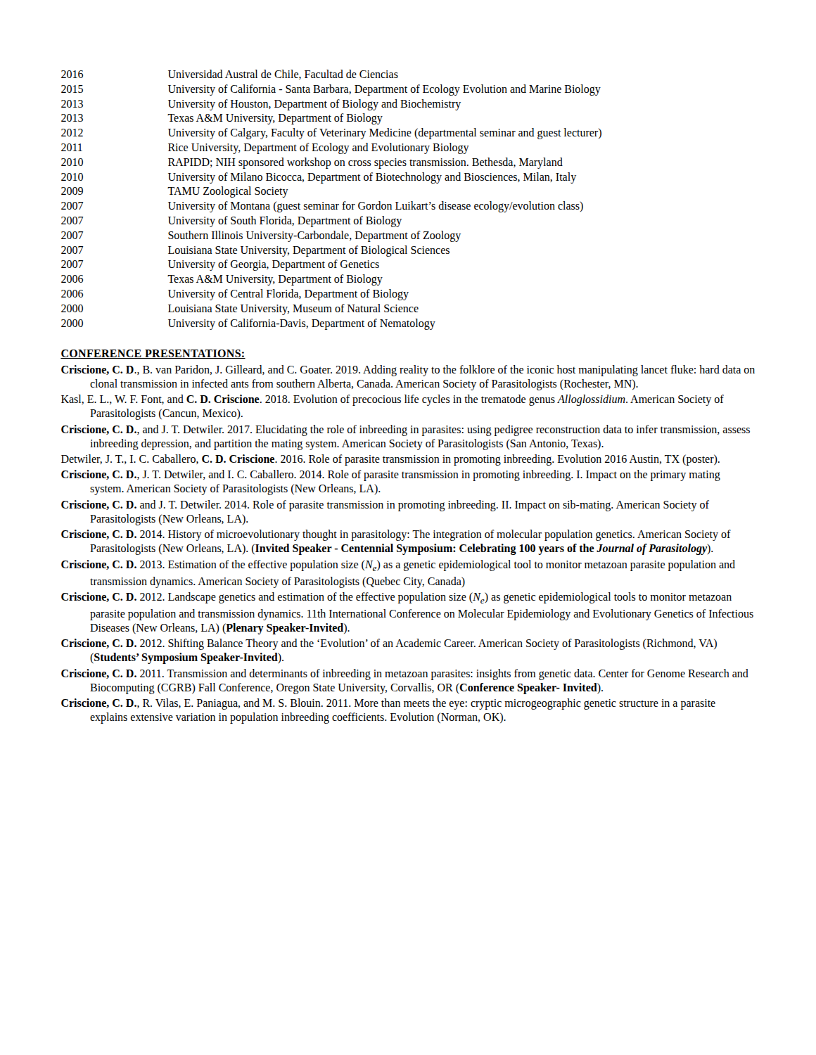| 2016 | Universidad Austral de Chile, Facultad de Ciencias |
| 2015 | University of California - Santa Barbara, Department of Ecology Evolution and Marine Biology |
| 2013 | University of Houston, Department of Biology and Biochemistry |
| 2013 | Texas A&M University, Department of Biology |
| 2012 | University of Calgary, Faculty of Veterinary Medicine (departmental seminar and guest lecturer) |
| 2011 | Rice University, Department of Ecology and Evolutionary Biology |
| 2010 | RAPIDD; NIH sponsored workshop on cross species transmission. Bethesda, Maryland |
| 2010 | University of Milano Bicocca, Department of Biotechnology and Biosciences, Milan, Italy |
| 2009 | TAMU Zoological Society |
| 2007 | University of Montana (guest seminar for Gordon Luikart’s disease ecology/evolution class) |
| 2007 | University of South Florida, Department of Biology |
| 2007 | Southern Illinois University-Carbondale, Department of Zoology |
| 2007 | Louisiana State University, Department of Biological Sciences |
| 2007 | University of Georgia, Department of Genetics |
| 2006 | Texas A&M University, Department of Biology |
| 2006 | University of Central Florida, Department of Biology |
| 2000 | Louisiana State University, Museum of Natural Science |
| 2000 | University of California-Davis, Department of Nematology |
CONFERENCE PRESENTATIONS:
Criscione, C. D., B. van Paridon, J. Gilleard, and C. Goater. 2019. Adding reality to the folklore of the iconic host manipulating lancet fluke: hard data on clonal transmission in infected ants from southern Alberta, Canada. American Society of Parasitologists (Rochester, MN).
Kasl, E. L., W. F. Font, and C. D. Criscione. 2018. Evolution of precocious life cycles in the trematode genus Alloglossidium. American Society of Parasitologists (Cancun, Mexico).
Criscione, C. D., and J. T. Detwiler. 2017. Elucidating the role of inbreeding in parasites: using pedigree reconstruction data to infer transmission, assess inbreeding depression, and partition the mating system. American Society of Parasitologists (San Antonio, Texas).
Detwiler, J. T., I. C. Caballero, C. D. Criscione. 2016. Role of parasite transmission in promoting inbreeding. Evolution 2016 Austin, TX (poster).
Criscione, C. D., J. T. Detwiler, and I. C. Caballero. 2014. Role of parasite transmission in promoting inbreeding. I. Impact on the primary mating system. American Society of Parasitologists (New Orleans, LA).
Criscione, C. D. and J. T. Detwiler. 2014. Role of parasite transmission in promoting inbreeding. II. Impact on sib-mating. American Society of Parasitologists (New Orleans, LA).
Criscione, C. D. 2014. History of microevolutionary thought in parasitology: The integration of molecular population genetics. American Society of Parasitologists (New Orleans, LA). (Invited Speaker - Centennial Symposium: Celebrating 100 years of the Journal of Parasitology).
Criscione, C. D. 2013. Estimation of the effective population size (Ne) as a genetic epidemiological tool to monitor metazoan parasite population and transmission dynamics. American Society of Parasitologists (Quebec City, Canada)
Criscione, C. D. 2012. Landscape genetics and estimation of the effective population size (Ne) as genetic epidemiological tools to monitor metazoan parasite population and transmission dynamics. 11th International Conference on Molecular Epidemiology and Evolutionary Genetics of Infectious Diseases (New Orleans, LA) (Plenary Speaker-Invited).
Criscione, C. D. 2012. Shifting Balance Theory and the ‘Evolution’ of an Academic Career. American Society of Parasitologists (Richmond, VA) (Students’ Symposium Speaker-Invited).
Criscione, C. D. 2011. Transmission and determinants of inbreeding in metazoan parasites: insights from genetic data. Center for Genome Research and Biocomputing (CGRB) Fall Conference, Oregon State University, Corvallis, OR (Conference Speaker- Invited).
Criscione, C. D., R. Vilas, E. Paniagua, and M. S. Blouin. 2011. More than meets the eye: cryptic microgeographic genetic structure in a parasite explains extensive variation in population inbreeding coefficients. Evolution (Norman, OK).